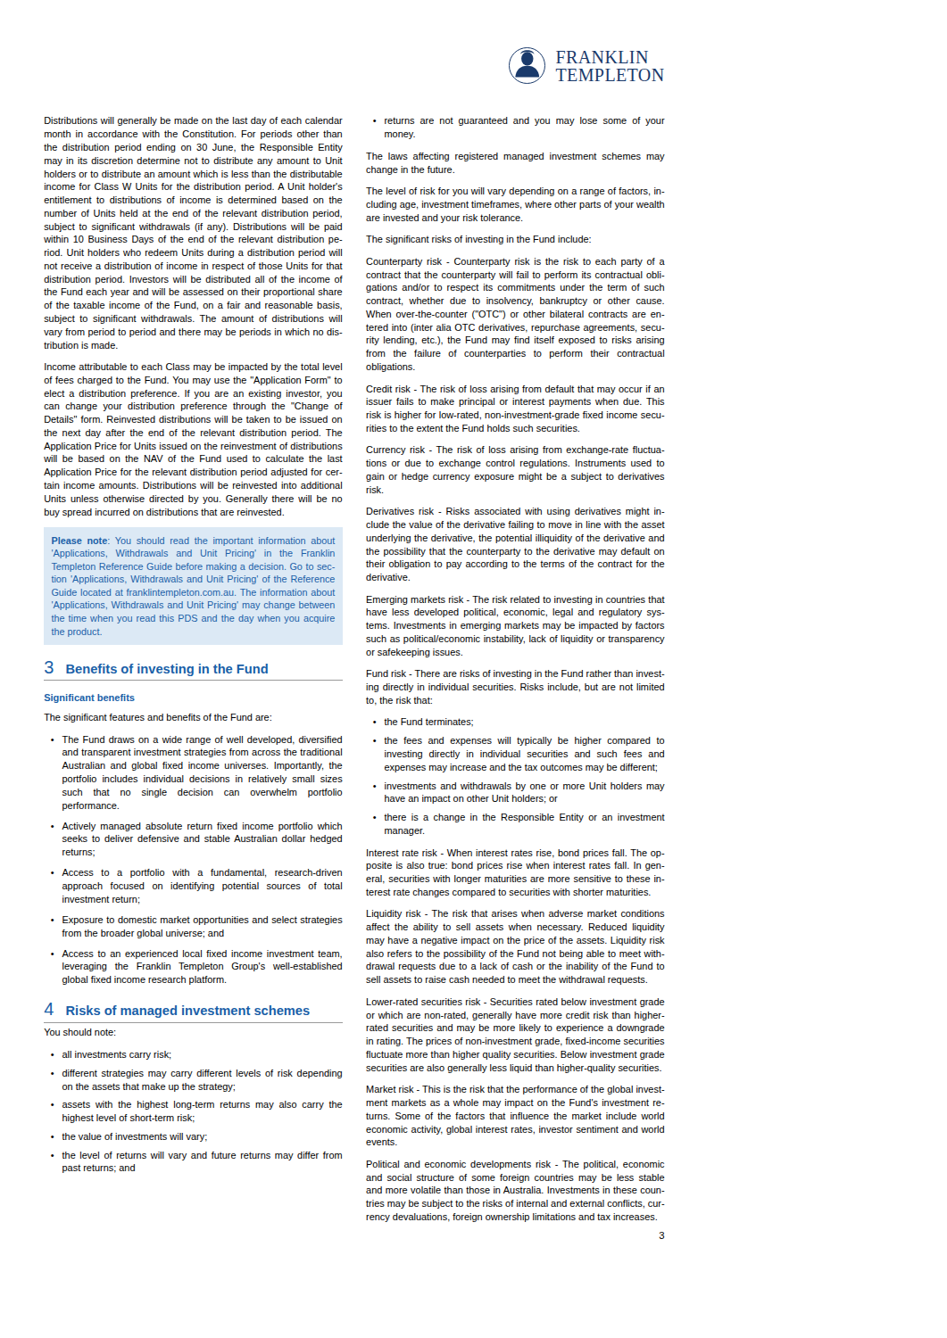FRANKLIN
TEMPLETON
Distributions will generally be made on the last day of each calendar month in accordance with the Constitution. For periods other than the distribution period ending on 30 June, the Responsible Entity may in its discretion determine not to distribute any amount to Unit holders or to distribute an amount which is less than the distributable income for Class W Units for the distribution period. A Unit holder's entitlement to distributions of income is determined based on the number of Units held at the end of the relevant distribution period, subject to significant withdrawals (if any). Distributions will be paid within 10 Business Days of the end of the relevant distribution period. Unit holders who redeem Units during a distribution period will not receive a distribution of income in respect of those Units for that distribution period. Investors will be distributed all of the income of the Fund each year and will be assessed on their proportional share of the taxable income of the Fund, on a fair and reasonable basis, subject to significant withdrawals. The amount of distributions will vary from period to period and there may be periods in which no distribution is made.
Income attributable to each Class may be impacted by the total level of fees charged to the Fund. You may use the "Application Form" to elect a distribution preference. If you are an existing investor, you can change your distribution preference through the "Change of Details" form. Reinvested distributions will be taken to be issued on the next day after the end of the relevant distribution period. The Application Price for Units issued on the reinvestment of distributions will be based on the NAV of the Fund used to calculate the last Application Price for the relevant distribution period adjusted for certain income amounts. Distributions will be reinvested into additional Units unless otherwise directed by you. Generally there will be no buy spread incurred on distributions that are reinvested.
Please note: You should read the important information about 'Applications, Withdrawals and Unit Pricing' in the Franklin Templeton Reference Guide before making a decision. Go to section 'Applications, Withdrawals and Unit Pricing' of the Reference Guide located at franklintempleton.com.au. The information about 'Applications, Withdrawals and Unit Pricing' may change between the time when you read this PDS and the day when you acquire the product.
3 Benefits of investing in the Fund
Significant benefits
The significant features and benefits of the Fund are:
The Fund draws on a wide range of well developed, diversified and transparent investment strategies from across the traditional Australian and global fixed income universes. Importantly, the portfolio includes individual decisions in relatively small sizes such that no single decision can overwhelm portfolio performance.
Actively managed absolute return fixed income portfolio which seeks to deliver defensive and stable Australian dollar hedged returns;
Access to a portfolio with a fundamental, research-driven approach focused on identifying potential sources of total investment return;
Exposure to domestic market opportunities and select strategies from the broader global universe; and
Access to an experienced local fixed income investment team, leveraging the Franklin Templeton Group's well-established global fixed income research platform.
4 Risks of managed investment schemes
You should note:
all investments carry risk;
different strategies may carry different levels of risk depending on the assets that make up the strategy;
assets with the highest long-term returns may also carry the highest level of short-term risk;
the value of investments will vary;
the level of returns will vary and future returns may differ from past returns; and
returns are not guaranteed and you may lose some of your money.
The laws affecting registered managed investment schemes may change in the future.
The level of risk for you will vary depending on a range of factors, including age, investment timeframes, where other parts of your wealth are invested and your risk tolerance.
The significant risks of investing in the Fund include:
Counterparty risk - Counterparty risk is the risk to each party of a contract that the counterparty will fail to perform its contractual obligations and/or to respect its commitments under the term of such contract, whether due to insolvency, bankruptcy or other cause. When over-the-counter ("OTC") or other bilateral contracts are entered into (inter alia OTC derivatives, repurchase agreements, security lending, etc.), the Fund may find itself exposed to risks arising from the failure of counterparties to perform their contractual obligations.
Credit risk - The risk of loss arising from default that may occur if an issuer fails to make principal or interest payments when due. This risk is higher for low-rated, non-investment-grade fixed income securities to the extent the Fund holds such securities.
Currency risk - The risk of loss arising from exchange-rate fluctuations or due to exchange control regulations. Instruments used to gain or hedge currency exposure might be a subject to derivatives risk.
Derivatives risk - Risks associated with using derivatives might include the value of the derivative failing to move in line with the asset underlying the derivative, the potential illiquidity of the derivative and the possibility that the counterparty to the derivative may default on their obligation to pay according to the terms of the contract for the derivative.
Emerging markets risk - The risk related to investing in countries that have less developed political, economic, legal and regulatory systems. Investments in emerging markets may be impacted by factors such as political/economic instability, lack of liquidity or transparency or safekeeping issues.
Fund risk - There are risks of investing in the Fund rather than investing directly in individual securities. Risks include, but are not limited to, the risk that:
the Fund terminates;
the fees and expenses will typically be higher compared to investing directly in individual securities and such fees and expenses may increase and the tax outcomes may be different;
investments and withdrawals by one or more Unit holders may have an impact on other Unit holders; or
there is a change in the Responsible Entity or an investment manager.
Interest rate risk - When interest rates rise, bond prices fall. The opposite is also true: bond prices rise when interest rates fall. In general, securities with longer maturities are more sensitive to these interest rate changes compared to securities with shorter maturities.
Liquidity risk - The risk that arises when adverse market conditions affect the ability to sell assets when necessary. Reduced liquidity may have a negative impact on the price of the assets. Liquidity risk also refers to the possibility of the Fund not being able to meet withdrawal requests due to a lack of cash or the inability of the Fund to sell assets to raise cash needed to meet the withdrawal requests.
Lower-rated securities risk - Securities rated below investment grade or which are non-rated, generally have more credit risk than higher-rated securities and may be more likely to experience a downgrade in rating. The prices of non-investment grade, fixed-income securities fluctuate more than higher quality securities. Below investment grade securities are also generally less liquid than higher-quality securities.
Market risk - This is the risk that the performance of the global investment markets as a whole may impact on the Fund's investment returns. Some of the factors that influence the market include world economic activity, global interest rates, investor sentiment and world events.
Political and economic developments risk - The political, economic and social structure of some foreign countries may be less stable and more volatile than those in Australia. Investments in these countries may be subject to the risks of internal and external conflicts, currency devaluations, foreign ownership limitations and tax increases.
3